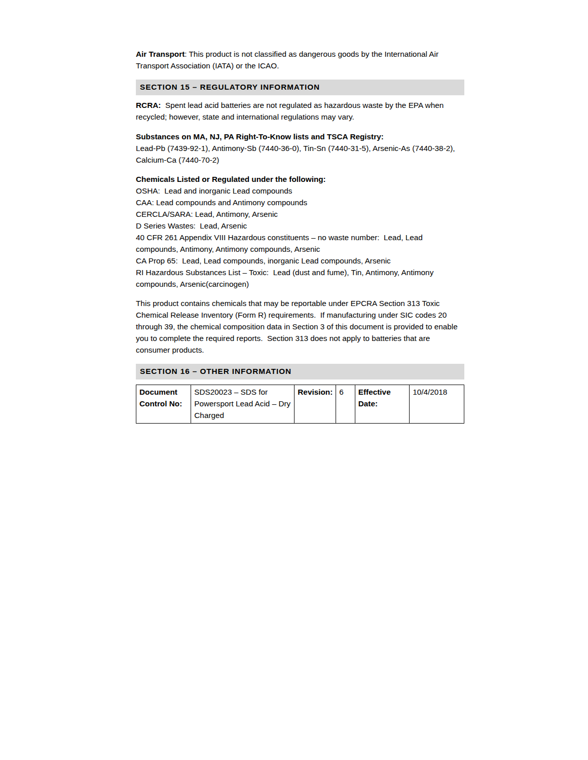Air Transport: This product is not classified as dangerous goods by the International Air Transport Association (IATA) or the ICAO.
Section 15 – Regulatory Information
RCRA: Spent lead acid batteries are not regulated as hazardous waste by the EPA when recycled; however, state and international regulations may vary.
Substances on MA, NJ, PA Right-To-Know lists and TSCA Registry:
Lead-Pb (7439-92-1), Antimony-Sb (7440-36-0), Tin-Sn (7440-31-5), Arsenic-As (7440-38-2), Calcium-Ca (7440-70-2)
Chemicals Listed or Regulated under the following:
OSHA: Lead and inorganic Lead compounds
CAA: Lead compounds and Antimony compounds
CERCLA/SARA: Lead, Antimony, Arsenic
D Series Wastes: Lead, Arsenic
40 CFR 261 Appendix VIII Hazardous constituents – no waste number: Lead, Lead compounds, Antimony, Antimony compounds, Arsenic
CA Prop 65: Lead, Lead compounds, inorganic Lead compounds, Arsenic
RI Hazardous Substances List – Toxic: Lead (dust and fume), Tin, Antimony, Antimony compounds, Arsenic(carcinogen)
This product contains chemicals that may be reportable under EPCRA Section 313 Toxic Chemical Release Inventory (Form R) requirements. If manufacturing under SIC codes 20 through 39, the chemical composition data in Section 3 of this document is provided to enable you to complete the required reports. Section 313 does not apply to batteries that are consumer products.
Section 16 – Other Information
| Document Control No: | SDS20023 – SDS for Powersport Lead Acid – Dry Charged | Revision: | 6 | Effective Date: | 10/4/2018 |